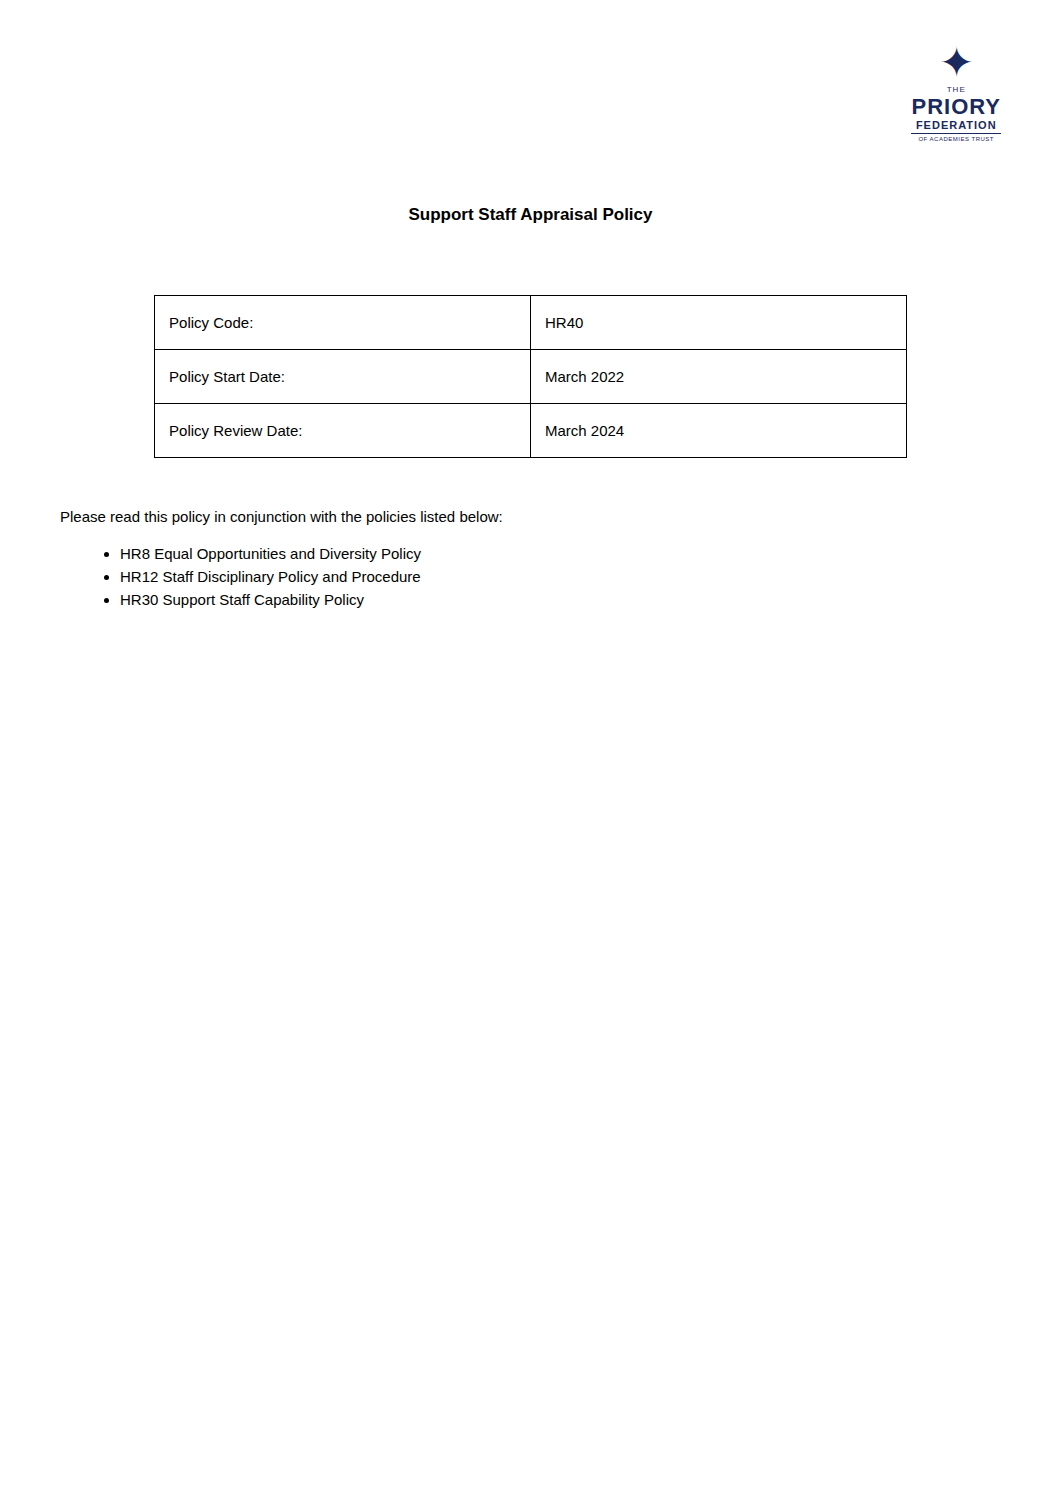✦ THE PRIORY FEDERATION OF ACADEMIES TRUST
Support Staff Appraisal Policy
| Policy Code: | HR40 |
| Policy Start Date: | March 2022 |
| Policy Review Date: | March 2024 |
Please read this policy in conjunction with the policies listed below:
HR8 Equal Opportunities and Diversity Policy
HR12 Staff Disciplinary Policy and Procedure
HR30 Support Staff Capability Policy